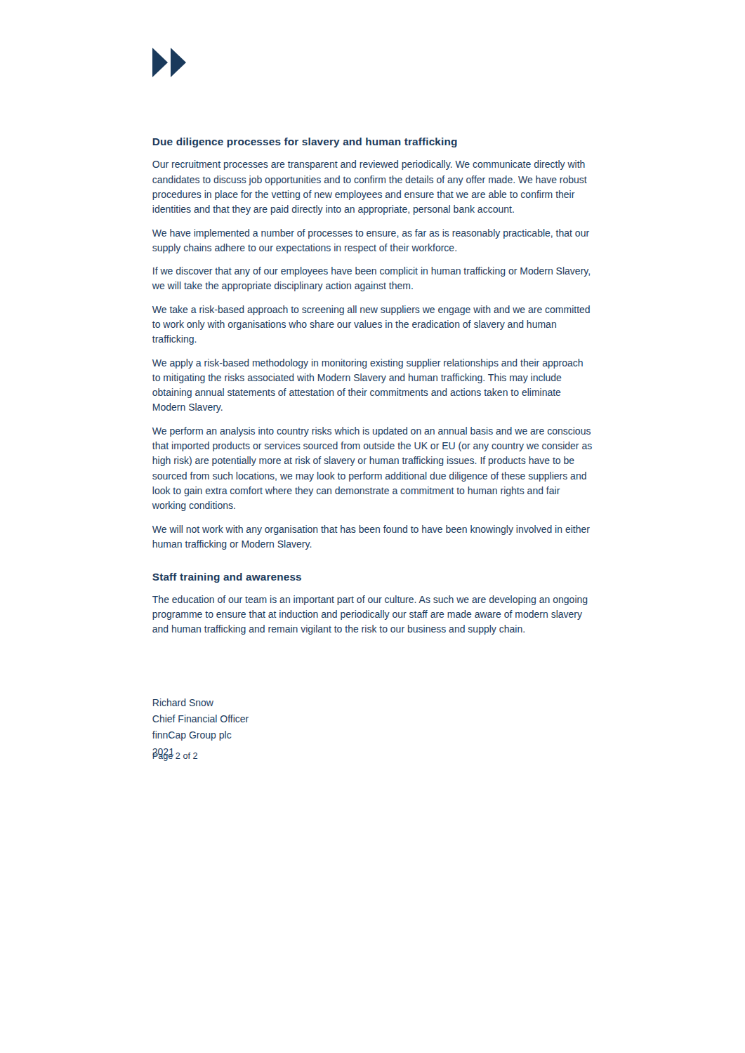Due diligence processes for slavery and human trafficking
Our recruitment processes are transparent and reviewed periodically. We communicate directly with candidates to discuss job opportunities and to confirm the details of any offer made. We have robust procedures in place for the vetting of new employees and ensure that we are able to confirm their identities and that they are paid directly into an appropriate, personal bank account.
We have implemented a number of processes to ensure, as far as is reasonably practicable, that our supply chains adhere to our expectations in respect of their workforce.
If we discover that any of our employees have been complicit in human trafficking or Modern Slavery, we will take the appropriate disciplinary action against them.
We take a risk-based approach to screening all new suppliers we engage with and we are committed to work only with organisations who share our values in the eradication of slavery and human trafficking.
We apply a risk-based methodology in monitoring existing supplier relationships and their approach to mitigating the risks associated with Modern Slavery and human trafficking. This may include obtaining annual statements of attestation of their commitments and actions taken to eliminate Modern Slavery.
We perform an analysis into country risks which is updated on an annual basis and we are conscious that imported products or services sourced from outside the UK or EU (or any country we consider as high risk) are potentially more at risk of slavery or human trafficking issues. If products have to be sourced from such locations, we may look to perform additional due diligence of these suppliers and look to gain extra comfort where they can demonstrate a commitment to human rights and fair working conditions.
We will not work with any organisation that has been found to have been knowingly involved in either human trafficking or Modern Slavery.
Staff training and awareness
The education of our team is an important part of our culture. As such we are developing an ongoing programme to ensure that at induction and periodically our staff are made aware of modern slavery and human trafficking and remain vigilant to the risk to our business and supply chain.
Richard Snow
Chief Financial Officer
finnCap Group plc
2021
Page 2 of 2